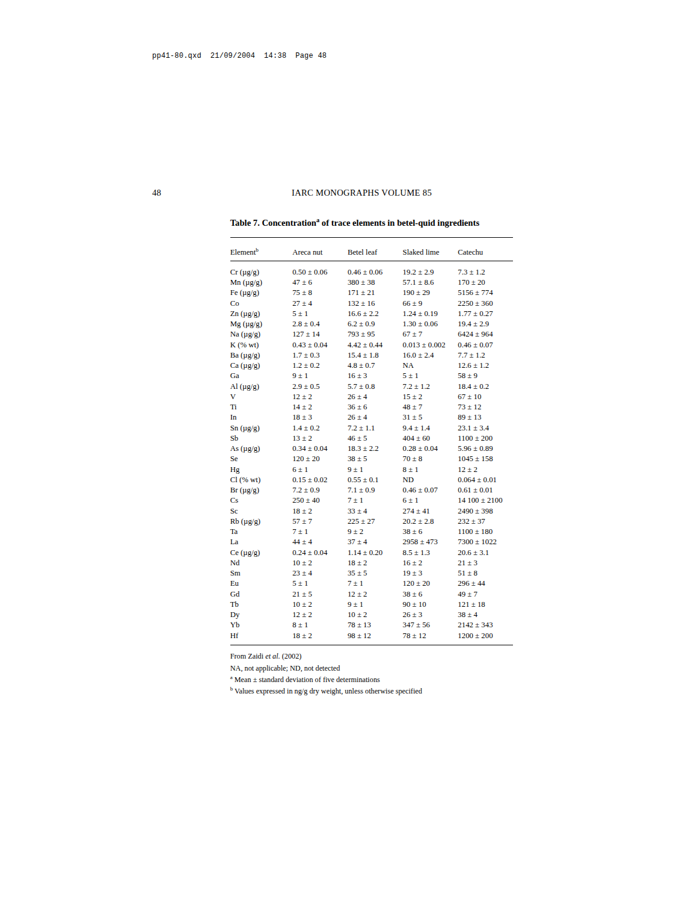pp41-80.qxd 21/09/2004 14:38 Page 48
48 IARC MONOGRAPHS VOLUME 85
Table 7. Concentrationa of trace elements in betel-quid ingredients
| Element b | Areca nut | Betel leaf | Slaked lime | Catechu |
| --- | --- | --- | --- | --- |
| Cr (µg/g) | 0.50 ± 0.06 | 0.46 ± 0.06 | 19.2 ± 2.9 | 7.3 ± 1.2 |
| Mn (µg/g) | 47 ± 6 | 380 ± 38 | 57.1 ± 8.6 | 170 ± 20 |
| Fe (µg/g) | 75 ± 8 | 171 ± 21 | 190 ± 29 | 5156 ± 774 |
| Co | 27 ± 4 | 132 ± 16 | 66 ± 9 | 2250 ± 360 |
| Zn (µg/g) | 5 ± 1 | 16.6 ± 2.2 | 1.24 ± 0.19 | 1.77 ± 0.27 |
| Mg (µg/g) | 2.8 ± 0.4 | 6.2 ± 0.9 | 1.30 ± 0.06 | 19.4 ± 2.9 |
| Na (µg/g) | 127 ± 14 | 793 ± 95 | 67 ± 7 | 6424 ± 964 |
| K (% wt) | 0.43 ± 0.04 | 4.42 ± 0.44 | 0.013 ± 0.002 | 0.46 ± 0.07 |
| Ba (µg/g) | 1.7 ± 0.3 | 15.4 ± 1.8 | 16.0 ± 2.4 | 7.7 ± 1.2 |
| Ca (µg/g) | 1.2 ± 0.2 | 4.8 ± 0.7 | NA | 12.6 ± 1.2 |
| Ga | 9 ± 1 | 16 ± 3 | 5 ± 1 | 58 ± 9 |
| Al (µg/g) | 2.9 ± 0.5 | 5.7 ± 0.8 | 7.2 ± 1.2 | 18.4 ± 0.2 |
| V | 12 ± 2 | 26 ± 4 | 15 ± 2 | 67 ± 10 |
| Ti | 14 ± 2 | 36 ± 6 | 48 ± 7 | 73 ± 12 |
| In | 18 ± 3 | 26 ± 4 | 31 ± 5 | 89 ± 13 |
| Sn (µg/g) | 1.4 ± 0.2 | 7.2 ± 1.1 | 9.4 ± 1.4 | 23.1 ± 3.4 |
| Sb | 13 ± 2 | 46 ± 5 | 404 ± 60 | 1100 ± 200 |
| As (µg/g) | 0.34 ± 0.04 | 18.3 ± 2.2 | 0.28 ± 0.04 | 5.96 ± 0.89 |
| Se | 120 ± 20 | 38 ± 5 | 70 ± 8 | 1045 ± 158 |
| Hg | 6 ± 1 | 9 ± 1 | 8 ± 1 | 12 ± 2 |
| Cl (% wt) | 0.15 ± 0.02 | 0.55 ± 0.1 | ND | 0.064 ± 0.01 |
| Br (µg/g) | 7.2 ± 0.9 | 7.1 ± 0.9 | 0.46 ± 0.07 | 0.61 ± 0.01 |
| Cs | 250 ± 40 | 7 ± 1 | 6 ± 1 | 14 100 ± 2100 |
| Sc | 18 ± 2 | 33 ± 4 | 274 ± 41 | 2490 ± 398 |
| Rb (µg/g) | 57 ± 7 | 225 ± 27 | 20.2 ± 2.8 | 232 ± 37 |
| Ta | 7 ± 1 | 9 ± 2 | 38 ± 6 | 1100 ± 180 |
| La | 44 ± 4 | 37 ± 4 | 2958 ± 473 | 7300 ± 1022 |
| Ce (µg/g) | 0.24 ± 0.04 | 1.14 ± 0.20 | 8.5 ± 1.3 | 20.6 ± 3.1 |
| Nd | 10 ± 2 | 18 ± 2 | 16 ± 2 | 21 ± 3 |
| Sm | 23 ± 4 | 35 ± 5 | 19 ± 3 | 51 ± 8 |
| Eu | 5 ± 1 | 7 ± 1 | 120 ± 20 | 296 ± 44 |
| Gd | 21 ± 5 | 12 ± 2 | 38 ± 6 | 49 ± 7 |
| Tb | 10 ± 2 | 9 ± 1 | 90 ± 10 | 121 ± 18 |
| Dy | 12 ± 2 | 10 ± 2 | 26 ± 3 | 38 ± 4 |
| Yb | 8 ± 1 | 78 ± 13 | 347 ± 56 | 2142 ± 343 |
| Hf | 18 ± 2 | 98 ± 12 | 78 ± 12 | 1200 ± 200 |
From Zaidi et al. (2002)
NA, not applicable; ND, not detected
a Mean ± standard deviation of five determinations
b Values expressed in ng/g dry weight, unless otherwise specified